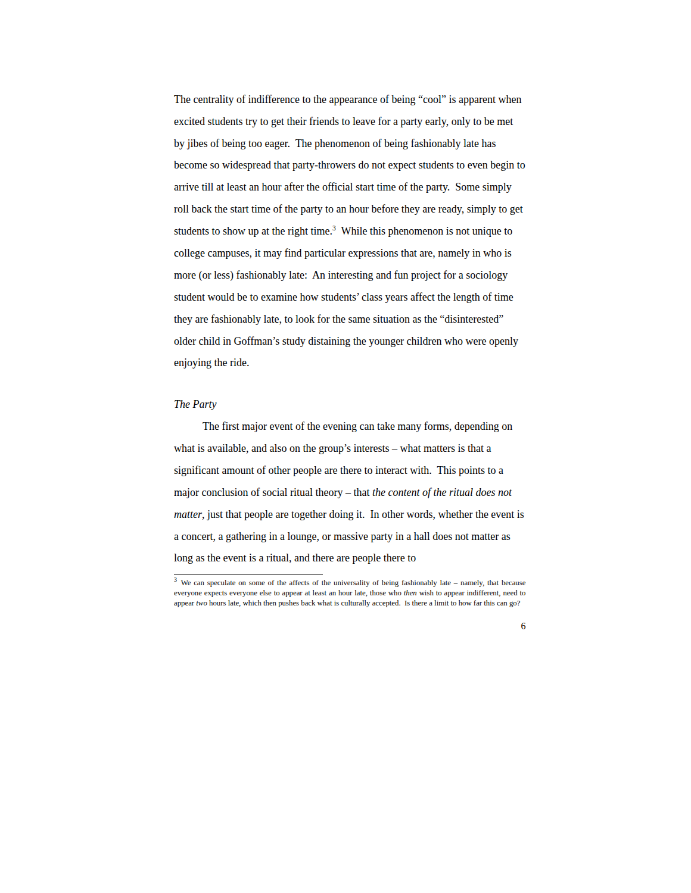The centrality of indifference to the appearance of being “cool” is apparent when excited students try to get their friends to leave for a party early, only to be met by jibes of being too eager. The phenomenon of being fashionably late has become so widespread that party-throwers do not expect students to even begin to arrive till at least an hour after the official start time of the party. Some simply roll back the start time of the party to an hour before they are ready, simply to get students to show up at the right time.3 While this phenomenon is not unique to college campuses, it may find particular expressions that are, namely in who is more (or less) fashionably late: An interesting and fun project for a sociology student would be to examine how students’ class years affect the length of time they are fashionably late, to look for the same situation as the “disinterested” older child in Goffman’s study distaining the younger children who were openly enjoying the ride.
The Party
The first major event of the evening can take many forms, depending on what is available, and also on the group’s interests – what matters is that a significant amount of other people are there to interact with. This points to a major conclusion of social ritual theory – that the content of the ritual does not matter, just that people are together doing it. In other words, whether the event is a concert, a gathering in a lounge, or massive party in a hall does not matter as long as the event is a ritual, and there are people there to
3 We can speculate on some of the affects of the universality of being fashionably late – namely, that because everyone expects everyone else to appear at least an hour late, those who then wish to appear indifferent, need to appear two hours late, which then pushes back what is culturally accepted. Is there a limit to how far this can go?
6